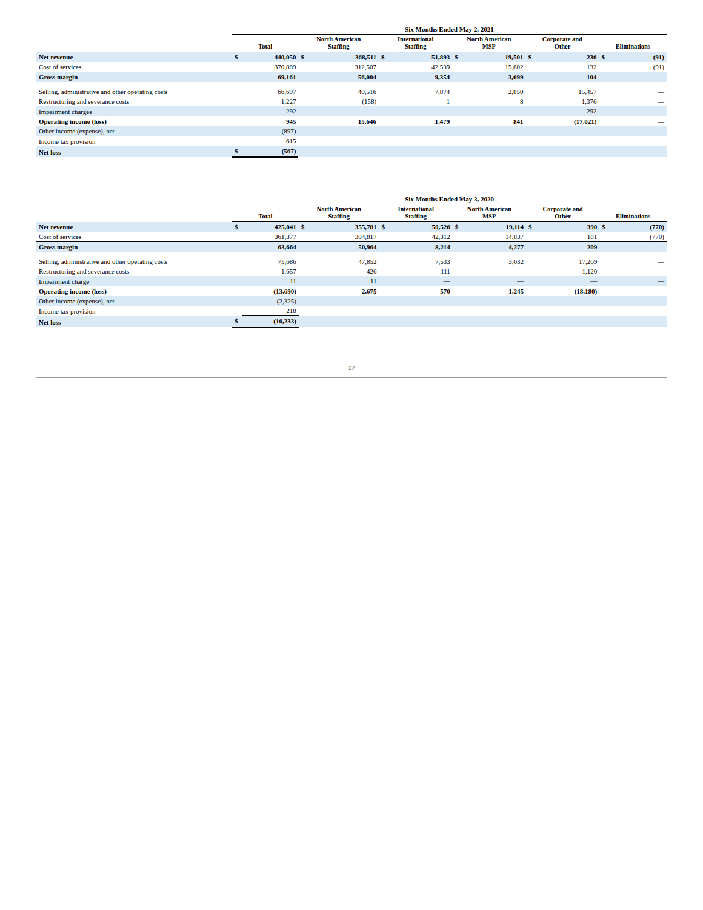| | Six Months Ended May 2, 2021 |
| | Total | North American Staffing | International Staffing | North American MSP | Corporate and Other | Eliminations |
| Net revenue | $ | 440,050 | $ | 368,511 | $ | 51,893 | $ | 19,501 | $ | 236 | $ | (91) |
| Cost of services | | 370,889 | | 312,507 | | 42,539 | | 15,802 | | 132 | | (91) |
| Gross margin | | 69,161 | | 56,004 | | 9,354 | | 3,699 | | 104 | | — |
| Selling, administrative and other operating costs | | 66,697 | | 40,516 | | 7,874 | | 2,850 | | 15,457 | | — |
| Restructuring and severance costs | | 1,227 | | (158) | | 1 | | 8 | | 1,376 | | — |
| Impairment charges | | 292 | | — | | — | | — | | 292 | | — |
| Operating income (loss) | | 945 | | 15,646 | | 1,479 | | 841 | | (17,021) | | — |
| Other income (expense), net | | (897) | |
| Income tax provision | | 615 | |
| Net loss | $ | (567) | |
| | Six Months Ended May 3, 2020 |
| | Total | North American Staffing | International Staffing | North American MSP | Corporate and Other | Eliminations |
| Net revenue | $ | 425,041 | $ | 355,781 | $ | 50,526 | $ | 19,114 | $ | 390 | $ | (770) |
| Cost of services | | 361,377 | | 304,817 | | 42,312 | | 14,837 | | 181 | | (770) |
| Gross margin | | 63,664 | | 50,964 | | 8,214 | | 4,277 | | 209 | | — |
| Selling, administrative and other operating costs | | 75,686 | | 47,852 | | 7,533 | | 3,032 | | 17,269 | | — |
| Restructuring and severance costs | | 1,657 | | 426 | | 111 | | — | | 1,120 | | — |
| Impairment charge | | 11 | | 11 | | — | | — | | — | | — |
| Operating income (loss) | | (13,690) | | 2,675 | | 570 | | 1,245 | | (18,180) | | — |
| Other income (expense), net | | (2,325) | |
| Income tax provision | | 218 | |
| Net loss | $ | (16,233) | |
17